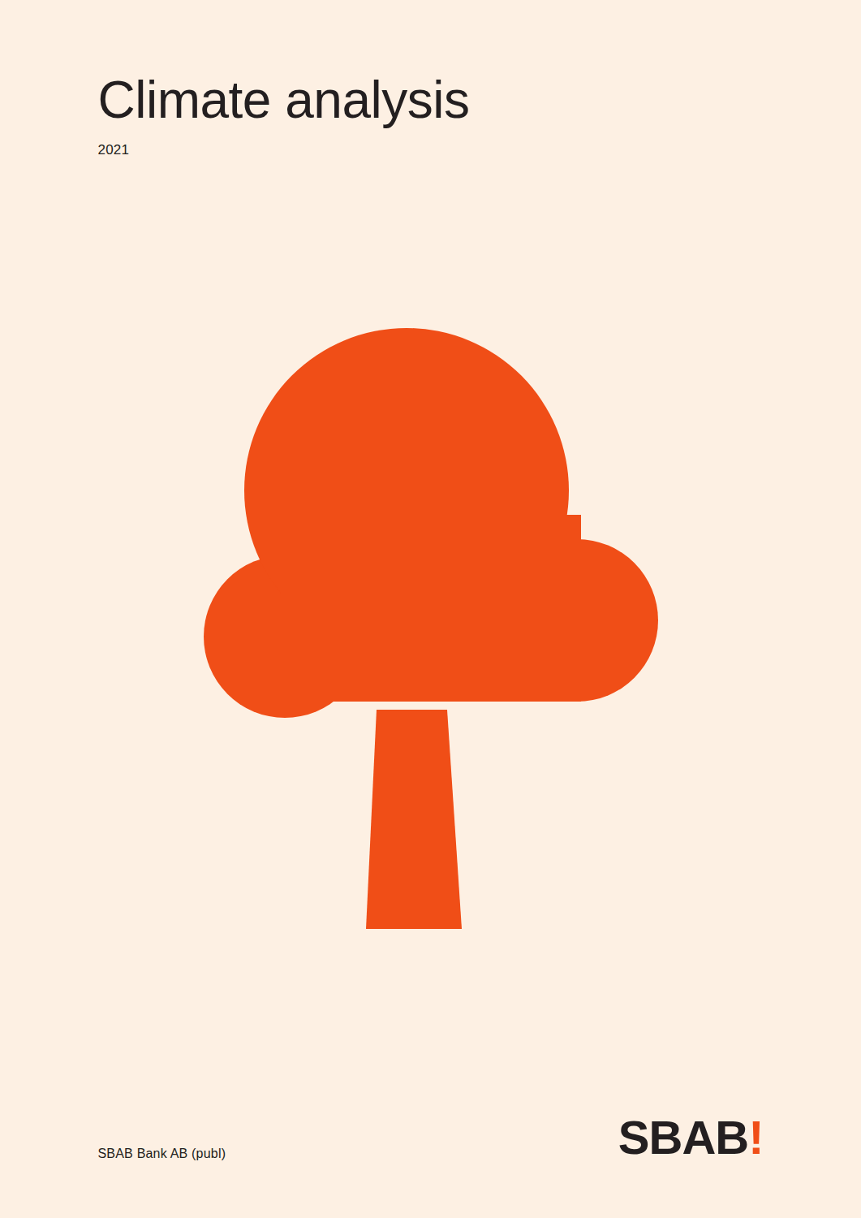Climate analysis
2021
SBAB Bank AB (publ)
SBAB!